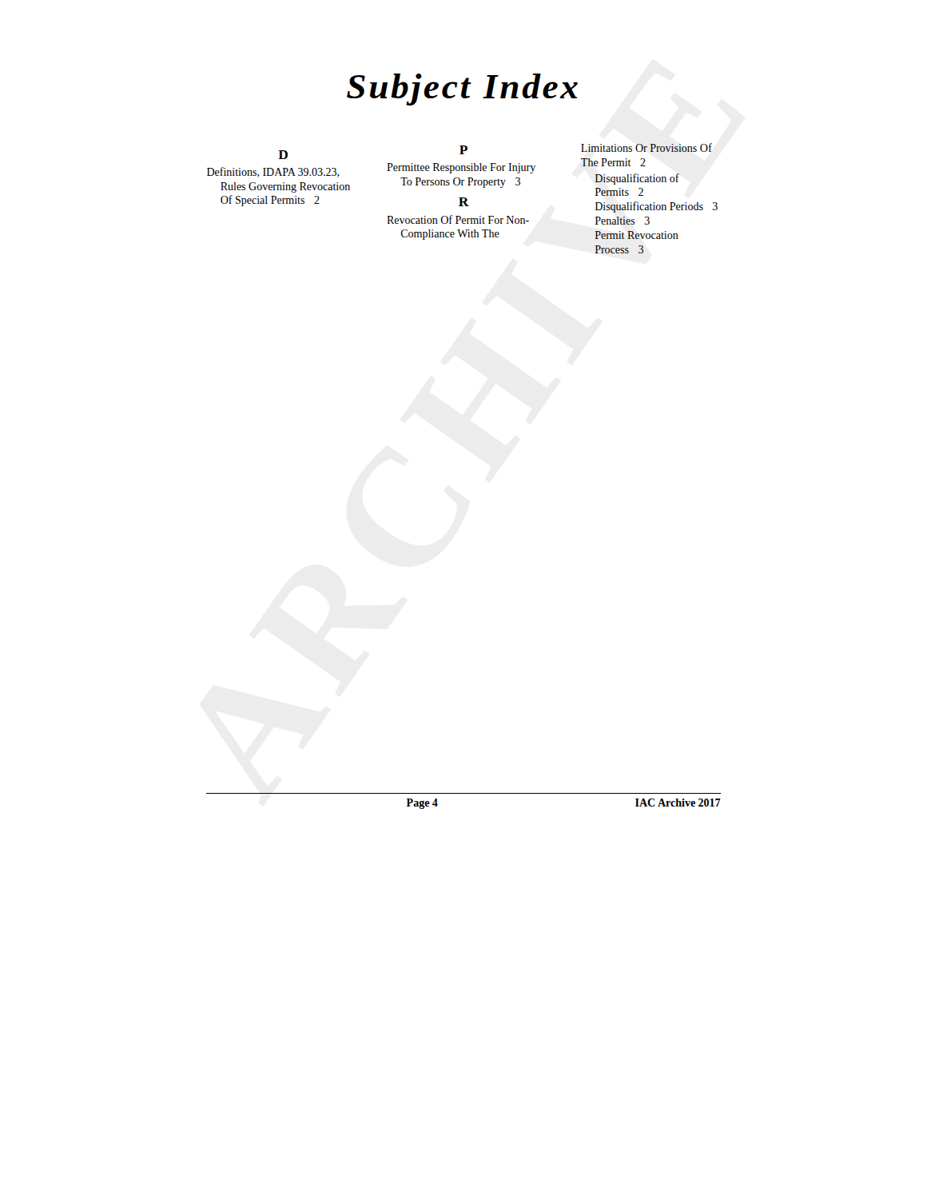ARCHIVE
Subject Index
D
Definitions, IDAPA 39.03.23, Rules Governing Revocation Of Special Permits2
P
Permittee Responsible For Injury To Persons Or Property3
R
Revocation Of Permit For Non-Compliance With The Limitations Or Provisions Of The Permit2
Disqualification of Permits2
Disqualification Periods3
Penalties3
Permit Revocation Process3
Page 4 IAC Archive 2017